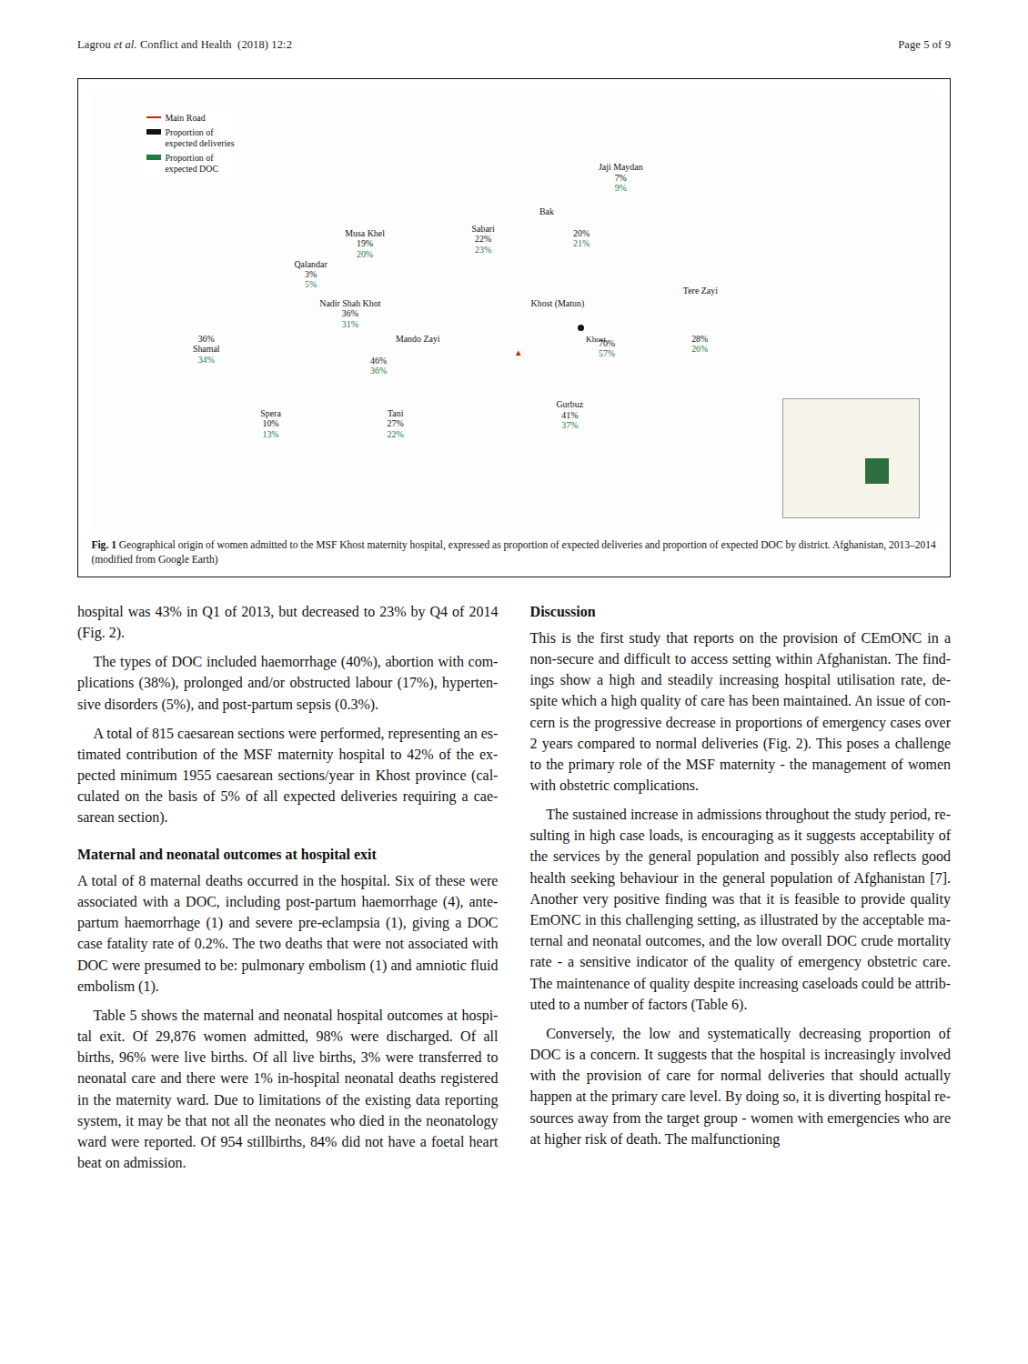Lagrou et al. Conflict and Health (2018) 12:2 Page 5 of 9
Main Road
Proportion of
expected deliveries
Proportion of
expected DOC
Jaji Maydan 7% 9%
Bak
Musa Khel 19% 20%
Sabari 22% 23%
20% 21%
Qalandar 3% 5%
Nadir Shah Khot 36% 31%
Khost (Matun)
Tere Zayi
36% Shamal 34%
Mando Zayi
46% 36%
70% 57%
28% 26%
Gurbuz 41% 37%
Spera 10% 13%
Tani 27% 22%
Khost
▲
Fig. 1 Geographical origin of women admitted to the MSF Khost maternity hospital, expressed as proportion of expected deliveries and proportion of expected DOC by district. Afghanistan, 2013–2014 (modified from Google Earth)
hospital was 43% in Q1 of 2013, but decreased to 23% by Q4 of 2014 (Fig. 2).
The types of DOC included haemorrhage (40%), abortion with complications (38%), prolonged and/or obstructed labour (17%), hypertensive disorders (5%), and post-partum sepsis (0.3%).
A total of 815 caesarean sections were performed, representing an estimated contribution of the MSF maternity hospital to 42% of the expected minimum 1955 caesarean sections/year in Khost province (calculated on the basis of 5% of all expected deliveries requiring a caesarean section).
Maternal and neonatal outcomes at hospital exit
A total of 8 maternal deaths occurred in the hospital. Six of these were associated with a DOC, including post-partum haemorrhage (4), ante-partum haemorrhage (1) and severe pre-eclampsia (1), giving a DOC case fatality rate of 0.2%. The two deaths that were not associated with DOC were presumed to be: pulmonary embolism (1) and amniotic fluid embolism (1).
Table 5 shows the maternal and neonatal hospital outcomes at hospital exit. Of 29,876 women admitted, 98% were discharged. Of all births, 96% were live births. Of all live births, 3% were transferred to neonatal care and there were 1% in-hospital neonatal deaths registered in the maternity ward. Due to limitations of the existing data reporting system, it may be that not all the neonates who died in the neonatology ward were reported. Of 954 stillbirths, 84% did not have a foetal heart beat on admission.
Discussion
This is the first study that reports on the provision of CEmONC in a non-secure and difficult to access setting within Afghanistan. The findings show a high and steadily increasing hospital utilisation rate, despite which a high quality of care has been maintained. An issue of concern is the progressive decrease in proportions of emergency cases over 2 years compared to normal deliveries (Fig. 2). This poses a challenge to the primary role of the MSF maternity - the management of women with obstetric complications.
The sustained increase in admissions throughout the study period, resulting in high case loads, is encouraging as it suggests acceptability of the services by the general population and possibly also reflects good health seeking behaviour in the general population of Afghanistan [7]. Another very positive finding was that it is feasible to provide quality EmONC in this challenging setting, as illustrated by the acceptable maternal and neonatal outcomes, and the low overall DOC crude mortality rate - a sensitive indicator of the quality of emergency obstetric care. The maintenance of quality despite increasing caseloads could be attributed to a number of factors (Table 6).
Conversely, the low and systematically decreasing proportion of DOC is a concern. It suggests that the hospital is increasingly involved with the provision of care for normal deliveries that should actually happen at the primary care level. By doing so, it is diverting hospital resources away from the target group - women with emergencies who are at higher risk of death. The malfunctioning